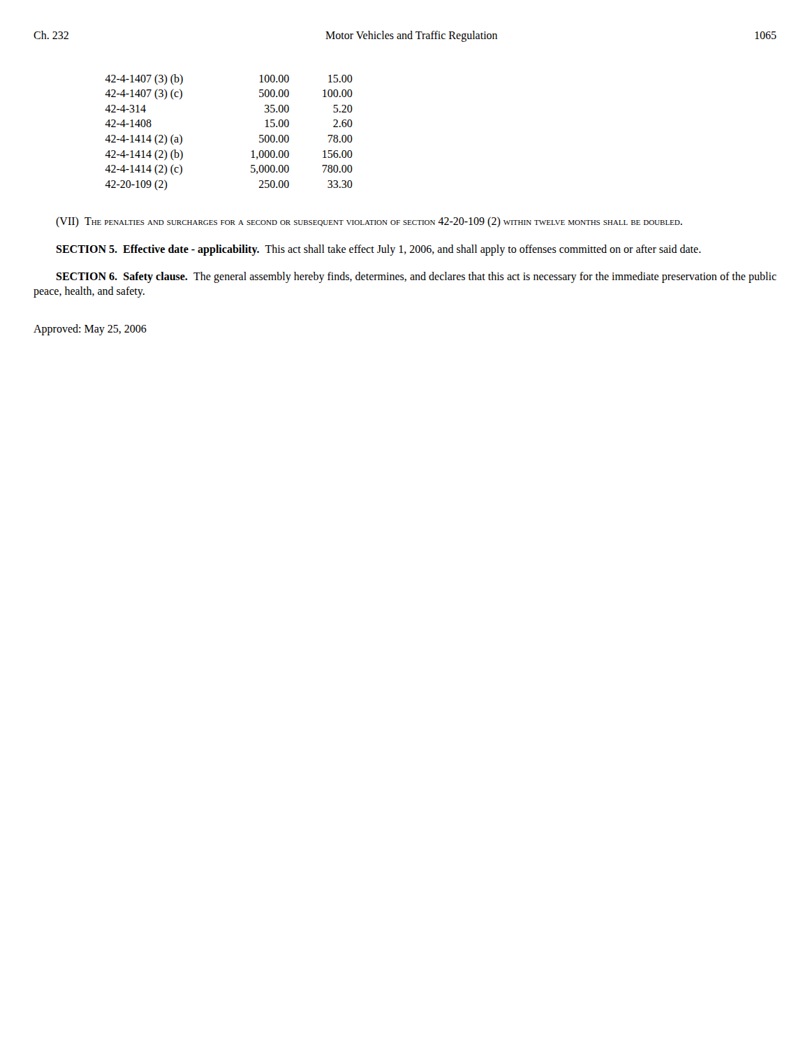Ch. 232
Motor Vehicles and Traffic Regulation
1065
| 42-4-1407 (3) (b) | 100.00 | 15.00 |
| 42-4-1407 (3) (c) | 500.00 | 100.00 |
| 42-4-314 | 35.00 | 5.20 |
| 42-4-1408 | 15.00 | 2.60 |
| 42-4-1414 (2) (a) | 500.00 | 78.00 |
| 42-4-1414 (2) (b) | 1,000.00 | 156.00 |
| 42-4-1414 (2) (c) | 5,000.00 | 780.00 |
| 42-20-109 (2) | 250.00 | 33.30 |
(VII) The penalties and surcharges for a second or subsequent violation of section 42-20-109 (2) within twelve months shall be doubled.
SECTION 5. Effective date - applicability. This act shall take effect July 1, 2006, and shall apply to offenses committed on or after said date.
SECTION 6. Safety clause. The general assembly hereby finds, determines, and declares that this act is necessary for the immediate preservation of the public peace, health, and safety.
Approved: May 25, 2006